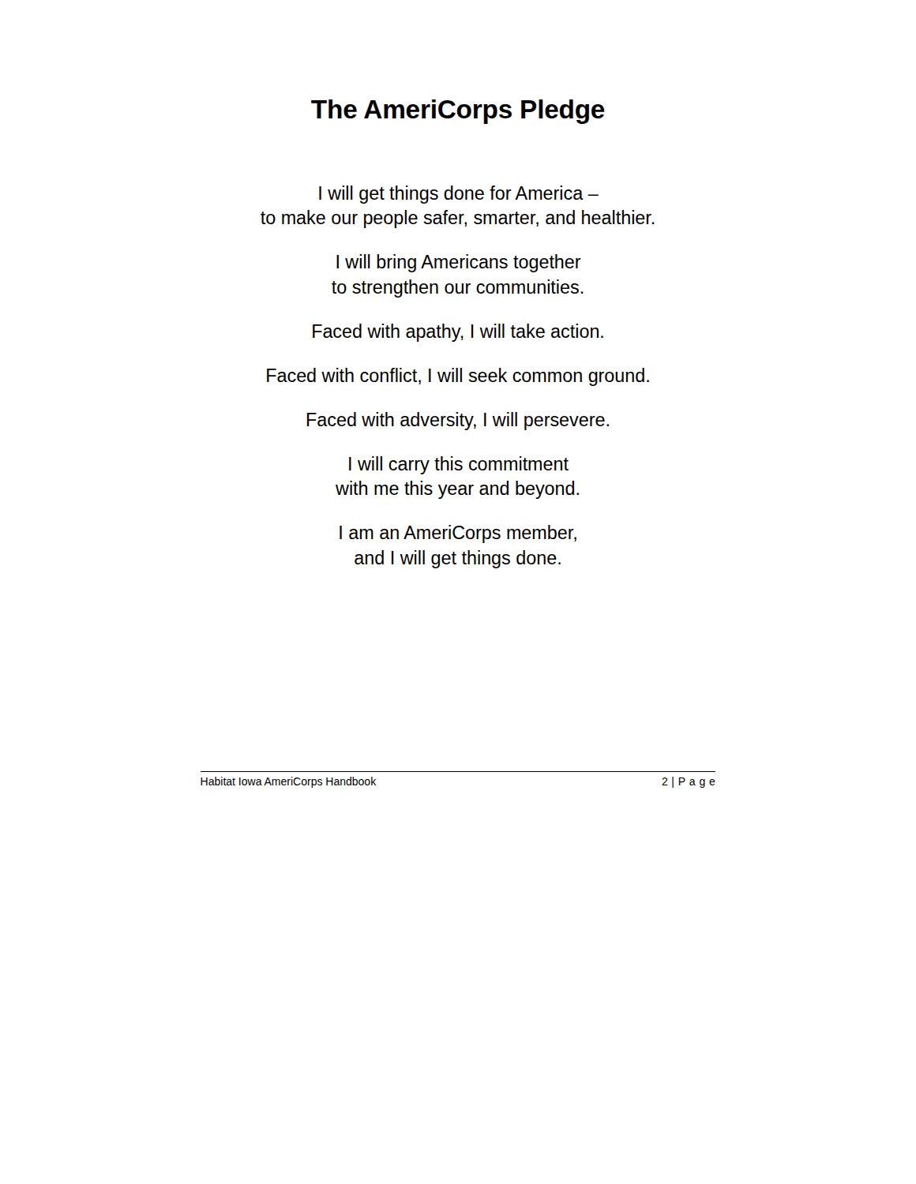The AmeriCorps Pledge
I will get things done for America –
to make our people safer, smarter, and healthier.
I will bring Americans together
to strengthen our communities.
Faced with apathy, I will take action.
Faced with conflict, I will seek common ground.
Faced with adversity, I will persevere.
I will carry this commitment
with me this year and beyond.
I am an AmeriCorps member,
and I will get things done.
Habitat Iowa AmeriCorps Handbook 2 | P a g e